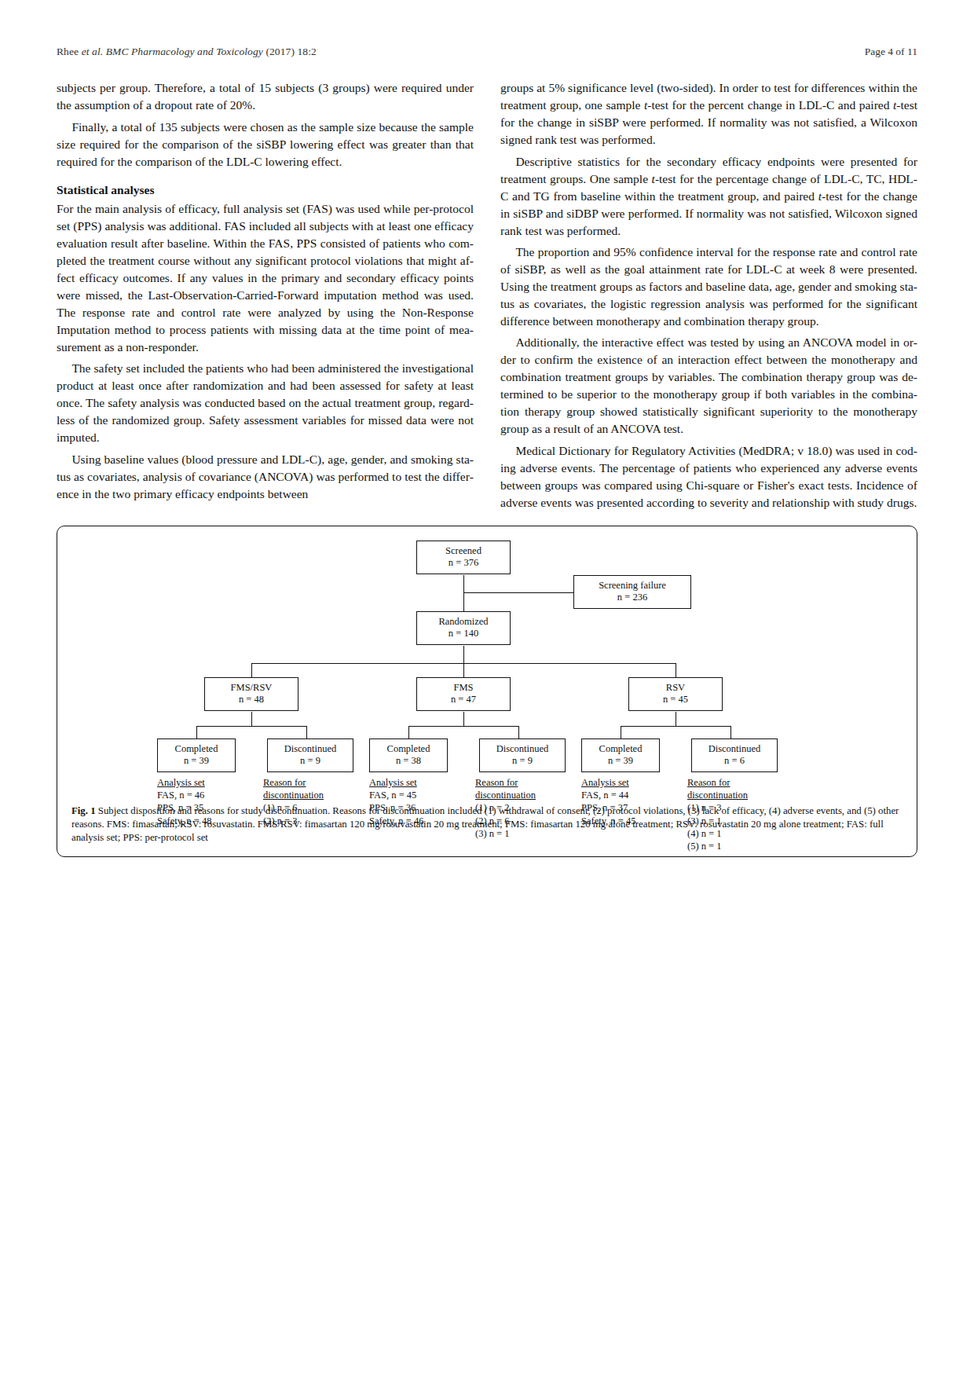Rhee et al. BMC Pharmacology and Toxicology (2017) 18:2
Page 4 of 11
subjects per group. Therefore, a total of 15 subjects (3 groups) were required under the assumption of a dropout rate of 20%.
Finally, a total of 135 subjects were chosen as the sample size because the sample size required for the comparison of the siSBP lowering effect was greater than that required for the comparison of the LDL-C lowering effect.
Statistical analyses
For the main analysis of efficacy, full analysis set (FAS) was used while per-protocol set (PPS) analysis was additional. FAS included all subjects with at least one efficacy evaluation result after baseline. Within the FAS, PPS consisted of patients who completed the treatment course without any significant protocol violations that might affect efficacy outcomes. If any values in the primary and secondary efficacy points were missed, the Last-Observation-Carried-Forward imputation method was used. The response rate and control rate were analyzed by using the Non-Response Imputation method to process patients with missing data at the time point of measurement as a non-responder.
The safety set included the patients who had been administered the investigational product at least once after randomization and had been assessed for safety at least once. The safety analysis was conducted based on the actual treatment group, regardless of the randomized group. Safety assessment variables for missed data were not imputed.
Using baseline values (blood pressure and LDL-C), age, gender, and smoking status as covariates, analysis of covariance (ANCOVA) was performed to test the difference in the two primary efficacy endpoints between
groups at 5% significance level (two-sided). In order to test for differences within the treatment group, one sample t-test for the percent change in LDL-C and paired t-test for the change in siSBP were performed. If normality was not satisfied, a Wilcoxon signed rank test was performed.
Descriptive statistics for the secondary efficacy endpoints were presented for treatment groups. One sample t-test for the percentage change of LDL-C, TC, HDL-C and TG from baseline within the treatment group, and paired t-test for the change in siSBP and siDBP were performed. If normality was not satisfied, Wilcoxon signed rank test was performed.
The proportion and 95% confidence interval for the response rate and control rate of siSBP, as well as the goal attainment rate for LDL-C at week 8 were presented. Using the treatment groups as factors and baseline data, age, gender and smoking status as covariates, the logistic regression analysis was performed for the significant difference between monotherapy and combination therapy group.
Additionally, the interactive effect was tested by using an ANCOVA model in order to confirm the existence of an interaction effect between the monotherapy and combination treatment groups by variables. The combination therapy group was determined to be superior to the monotherapy group if both variables in the combination therapy group showed statistically significant superiority to the monotherapy group as a result of an ANCOVA test.
Medical Dictionary for Regulatory Activities (MedDRA; v 18.0) was used in coding adverse events. The percentage of patients who experienced any adverse events between groups was compared using Chi-square or Fisher's exact tests. Incidence of adverse events was presented according to severity and relationship with study drugs.
Screened n = 376
Screening failure n = 236
Randomized n = 140
FMS/RSV n = 48
FMS n = 47
RSV n = 45
Completed n = 39
Discontinued n = 9
Completed n = 38
Discontinued n = 9
Completed n = 39
Discontinued n = 6
Analysis set
FAS, n = 46
PPS, n = 35
Safety, n = 48
Reason for
discontinuation
(1) n = 6
(2) n = 3
Analysis set
FAS, n = 45
PPS, n = 36
Safety, n = 46
Reason for
discontinuation
(1) n = 2
(2) n = 6
(3) n = 1
Analysis set
FAS, n = 44
PPS, n = 37
Safety, n = 45
Reason for
discontinuation
(1) n = 3
(3) n = 1
(4) n = 1
(5) n = 1
Fig. 1 Subject disposition and reasons for study discontinuation. Reasons for discontinuation included (1) withdrawal of consent, (2) protocol violations, (3) lack of efficacy, (4) adverse events, and (5) other reasons. FMS: fimasartan; RSV: rosuvastatin. FMS/RSV: fimasartan 120 mg/rosuvastatin 20 mg treatment; FMS: fimasartan 120 mg alone treatment; RSV: rosuvastatin 20 mg alone treatment; FAS: full analysis set; PPS: per-protocol set